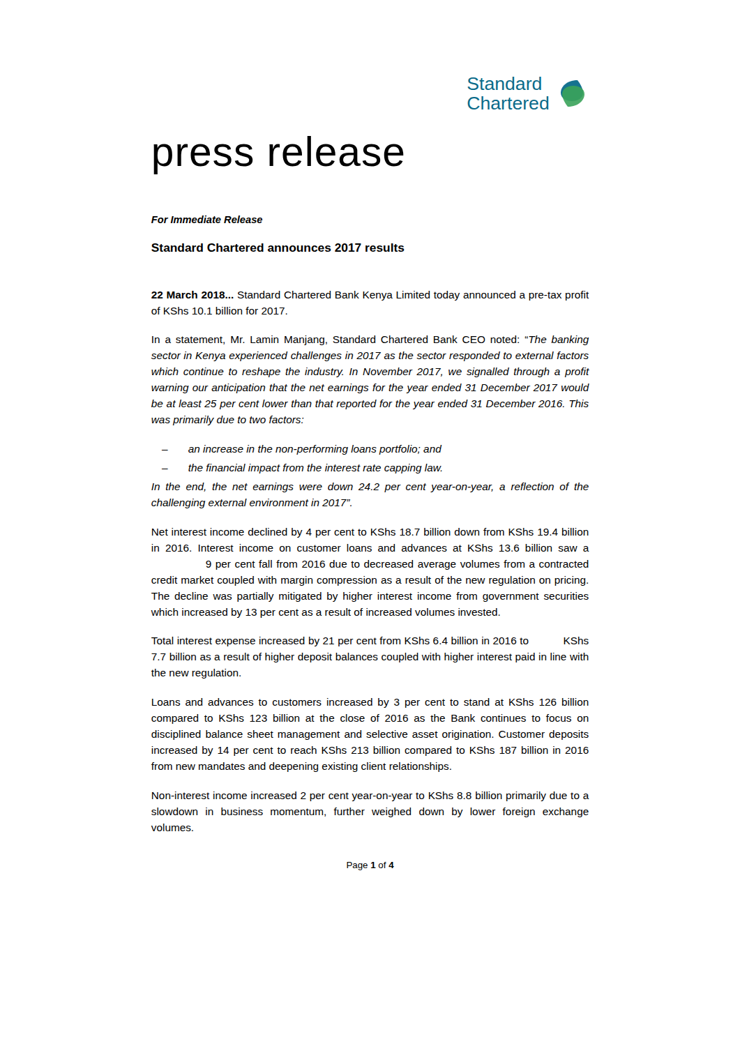Standard Chartered
press release
For Immediate Release
Standard Chartered announces 2017 results
22 March 2018... Standard Chartered Bank Kenya Limited today announced a pre-tax profit of KShs 10.1 billion for 2017.
In a statement, Mr. Lamin Manjang, Standard Chartered Bank CEO noted: “The banking sector in Kenya experienced challenges in 2017 as the sector responded to external factors which continue to reshape the industry. In November 2017, we signalled through a profit warning our anticipation that the net earnings for the year ended 31 December 2017 would be at least 25 per cent lower than that reported for the year ended 31 December 2016. This was primarily due to two factors:
an increase in the non-performing loans portfolio; and
the financial impact from the interest rate capping law.
In the end, the net earnings were down 24.2 per cent year-on-year, a reflection of the challenging external environment in 2017”.
Net interest income declined by 4 per cent to KShs 18.7 billion down from KShs 19.4 billion in 2016. Interest income on customer loans and advances at KShs 13.6 billion saw a 9 per cent fall from 2016 due to decreased average volumes from a contracted credit market coupled with margin compression as a result of the new regulation on pricing. The decline was partially mitigated by higher interest income from government securities which increased by 13 per cent as a result of increased volumes invested.
Total interest expense increased by 21 per cent from KShs 6.4 billion in 2016 to KShs 7.7 billion as a result of higher deposit balances coupled with higher interest paid in line with the new regulation.
Loans and advances to customers increased by 3 per cent to stand at KShs 126 billion compared to KShs 123 billion at the close of 2016 as the Bank continues to focus on disciplined balance sheet management and selective asset origination. Customer deposits increased by 14 per cent to reach KShs 213 billion compared to KShs 187 billion in 2016 from new mandates and deepening existing client relationships.
Non-interest income increased 2 per cent year-on-year to KShs 8.8 billion primarily due to a slowdown in business momentum, further weighed down by lower foreign exchange volumes.
Page 1 of 4